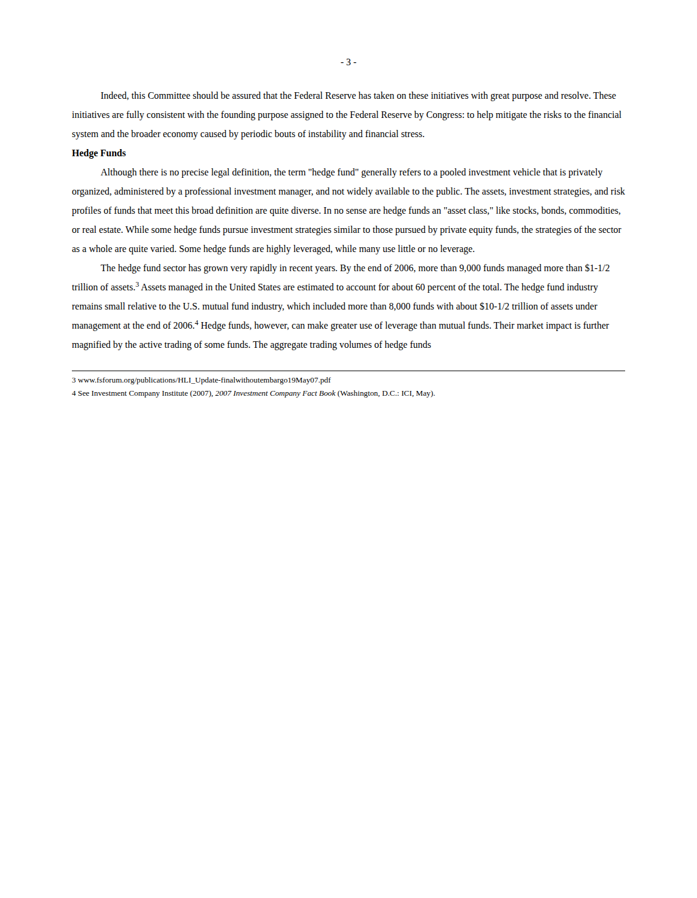- 3 -
Indeed, this Committee should be assured that the Federal Reserve has taken on these initiatives with great purpose and resolve. These initiatives are fully consistent with the founding purpose assigned to the Federal Reserve by Congress: to help mitigate the risks to the financial system and the broader economy caused by periodic bouts of instability and financial stress.
Hedge Funds
Although there is no precise legal definition, the term "hedge fund" generally refers to a pooled investment vehicle that is privately organized, administered by a professional investment manager, and not widely available to the public. The assets, investment strategies, and risk profiles of funds that meet this broad definition are quite diverse. In no sense are hedge funds an "asset class," like stocks, bonds, commodities, or real estate. While some hedge funds pursue investment strategies similar to those pursued by private equity funds, the strategies of the sector as a whole are quite varied. Some hedge funds are highly leveraged, while many use little or no leverage.
The hedge fund sector has grown very rapidly in recent years. By the end of 2006, more than 9,000 funds managed more than $1-1/2 trillion of assets.3 Assets managed in the United States are estimated to account for about 60 percent of the total. The hedge fund industry remains small relative to the U.S. mutual fund industry, which included more than 8,000 funds with about $10-1/2 trillion of assets under management at the end of 2006.4 Hedge funds, however, can make greater use of leverage than mutual funds. Their market impact is further magnified by the active trading of some funds. The aggregate trading volumes of hedge funds
3 www.fsforum.org/publications/HLI_Update-finalwithoutembargo19May07.pdf
4 See Investment Company Institute (2007), 2007 Investment Company Fact Book (Washington, D.C.: ICI, May).